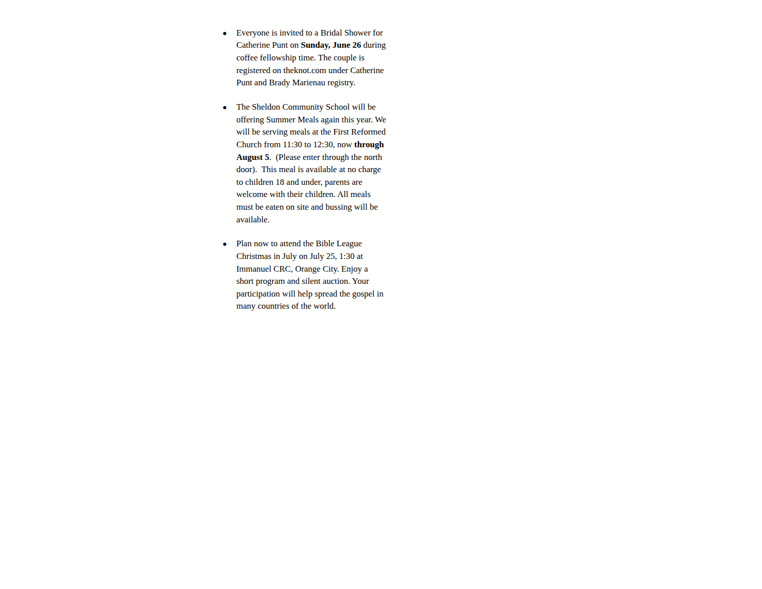Everyone is invited to a Bridal Shower for Catherine Punt on Sunday, June 26 during coffee fellowship time. The couple is registered on theknot.com under Catherine Punt and Brady Marienau registry.
The Sheldon Community School will be offering Summer Meals again this year. We will be serving meals at the First Reformed Church from 11:30 to 12:30, now through August 5. (Please enter through the north door). This meal is available at no charge to children 18 and under, parents are welcome with their children. All meals must be eaten on site and bussing will be available.
Plan now to attend the Bible League Christmas in July on July 25, 1:30 at Immanuel CRC, Orange City. Enjoy a short program and silent auction. Your participation will help spread the gospel in many countries of the world.